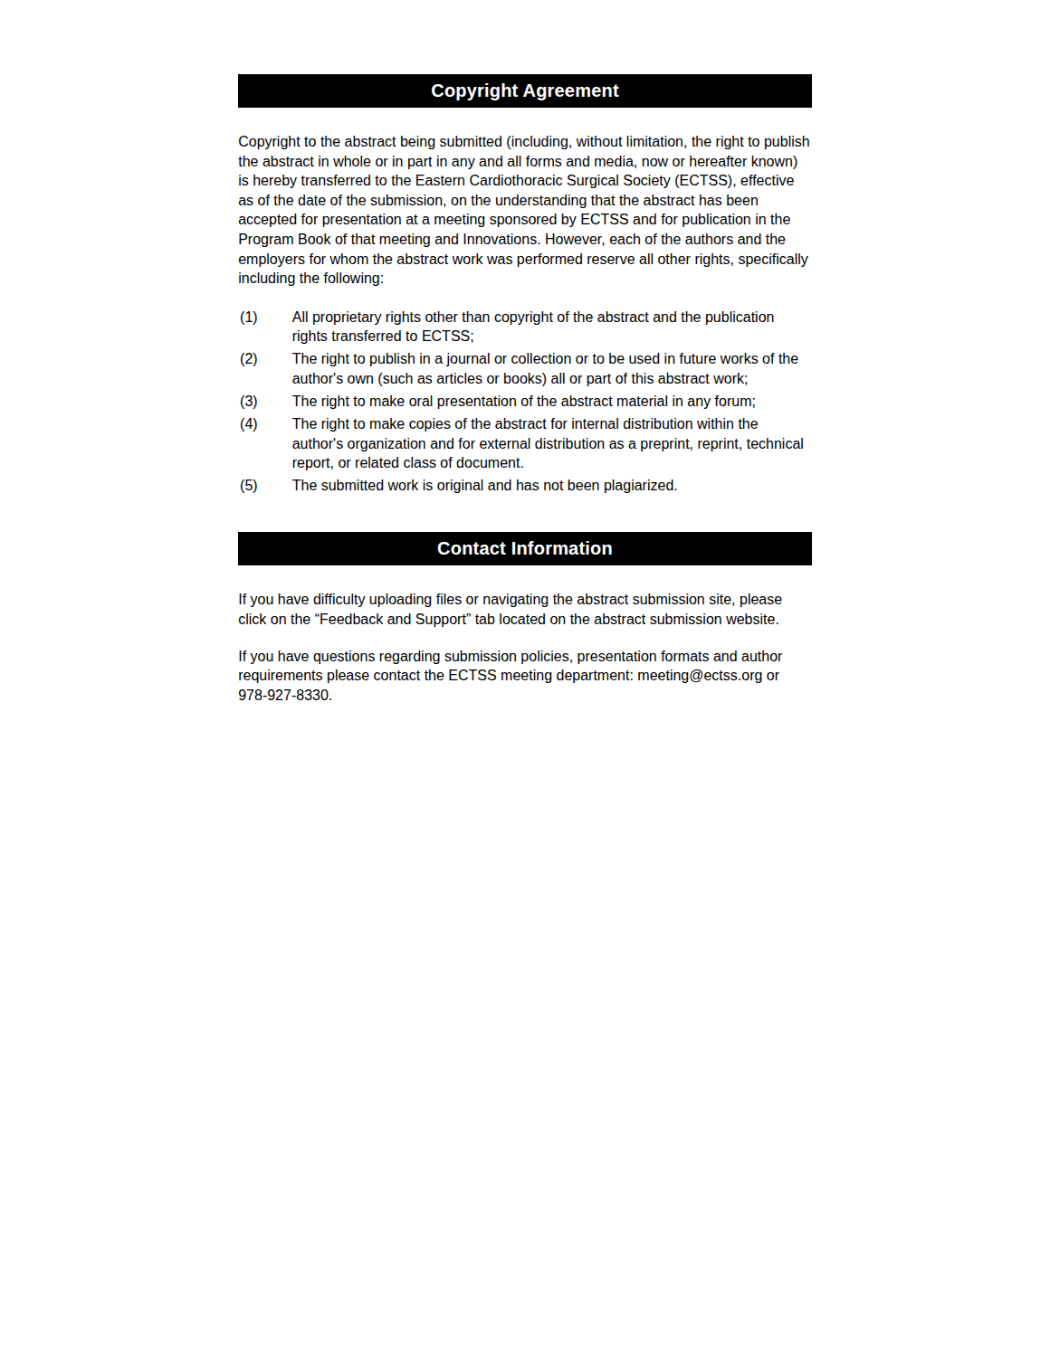Copyright Agreement
Copyright to the abstract being submitted (including, without limitation, the right to publish the abstract in whole or in part in any and all forms and media, now or hereafter known) is hereby transferred to the Eastern Cardiothoracic Surgical Society (ECTSS), effective as of the date of the submission, on the understanding that the abstract has been accepted for presentation at a meeting sponsored by ECTSS and for publication in the Program Book of that meeting and Innovations. However, each of the authors and the employers for whom the abstract work was performed reserve all other rights, specifically including the following:
(1) All proprietary rights other than copyright of the abstract and the publication rights transferred to ECTSS;
(2) The right to publish in a journal or collection or to be used in future works of the author's own (such as articles or books) all or part of this abstract work;
(3) The right to make oral presentation of the abstract material in any forum;
(4) The right to make copies of the abstract for internal distribution within the author's organization and for external distribution as a preprint, reprint, technical report, or related class of document.
(5) The submitted work is original and has not been plagiarized.
Contact Information
If you have difficulty uploading files or navigating the abstract submission site, please click on the “Feedback and Support” tab located on the abstract submission website.
If you have questions regarding submission policies, presentation formats and author requirements please contact the ECTSS meeting department: meeting@ectss.org or 978-927-8330.